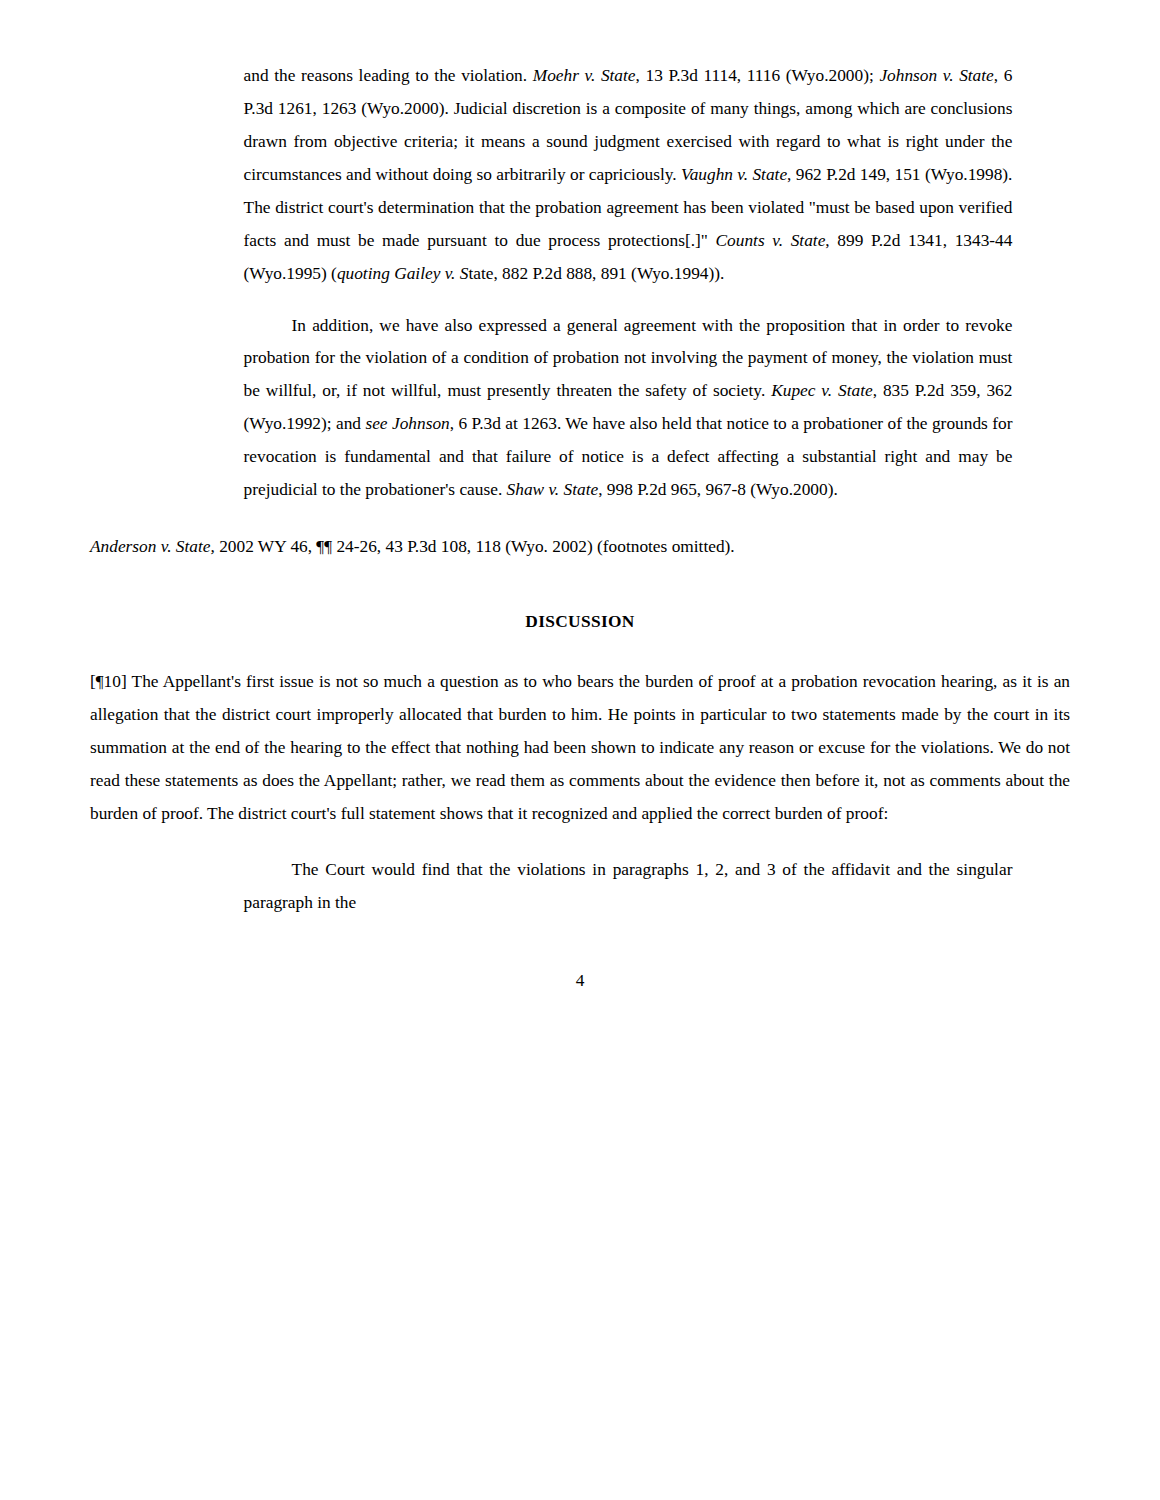and the reasons leading to the violation. Moehr v. State, 13 P.3d 1114, 1116 (Wyo.2000); Johnson v. State, 6 P.3d 1261, 1263 (Wyo.2000). Judicial discretion is a composite of many things, among which are conclusions drawn from objective criteria; it means a sound judgment exercised with regard to what is right under the circumstances and without doing so arbitrarily or capriciously. Vaughn v. State, 962 P.2d 149, 151 (Wyo.1998). The district court's determination that the probation agreement has been violated "must be based upon verified facts and must be made pursuant to due process protections[.]" Counts v. State, 899 P.2d 1341, 1343-44 (Wyo.1995) (quoting Gailey v. State, 882 P.2d 888, 891 (Wyo.1994)).
In addition, we have also expressed a general agreement with the proposition that in order to revoke probation for the violation of a condition of probation not involving the payment of money, the violation must be willful, or, if not willful, must presently threaten the safety of society. Kupec v. State, 835 P.2d 359, 362 (Wyo.1992); and see Johnson, 6 P.3d at 1263. We have also held that notice to a probationer of the grounds for revocation is fundamental and that failure of notice is a defect affecting a substantial right and may be prejudicial to the probationer's cause. Shaw v. State, 998 P.2d 965, 967-8 (Wyo.2000).
Anderson v. State, 2002 WY 46, ¶¶ 24-26, 43 P.3d 108, 118 (Wyo. 2002) (footnotes omitted).
DISCUSSION
[¶10] The Appellant's first issue is not so much a question as to who bears the burden of proof at a probation revocation hearing, as it is an allegation that the district court improperly allocated that burden to him. He points in particular to two statements made by the court in its summation at the end of the hearing to the effect that nothing had been shown to indicate any reason or excuse for the violations. We do not read these statements as does the Appellant; rather, we read them as comments about the evidence then before it, not as comments about the burden of proof. The district court's full statement shows that it recognized and applied the correct burden of proof:
The Court would find that the violations in paragraphs 1, 2, and 3 of the affidavit and the singular paragraph in the
4